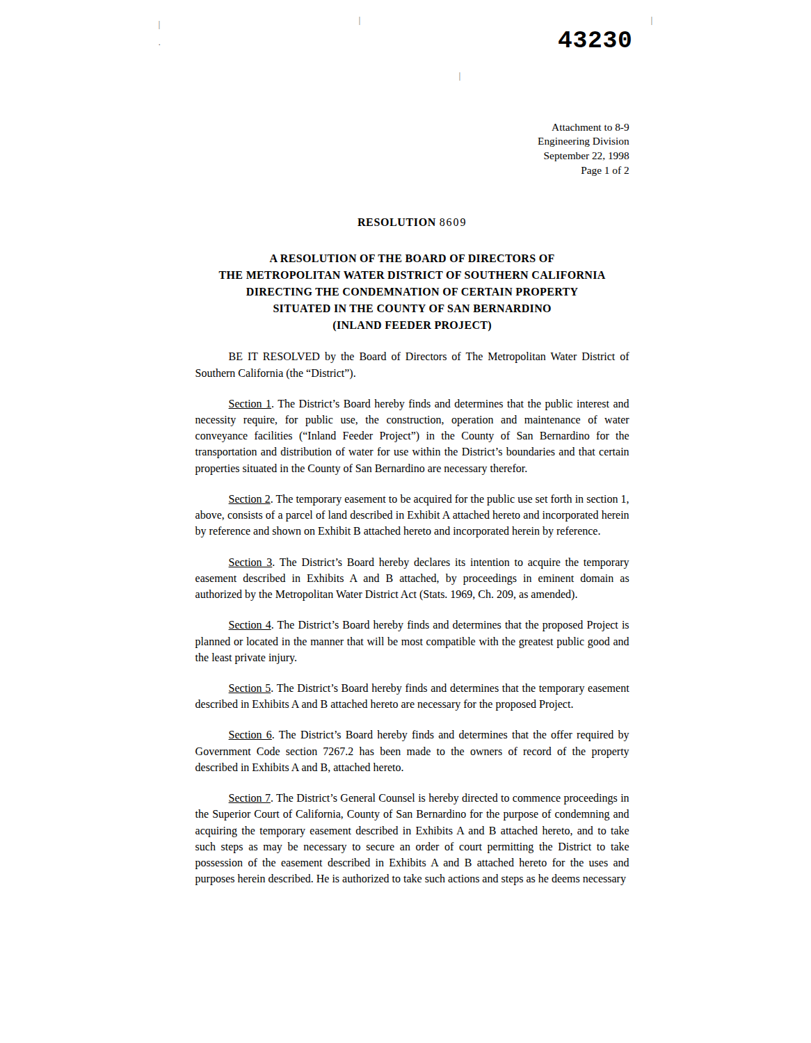|
.   
|
|
|
43230
Attachment to 8-9
Engineering Division
September 22, 1998
Page 1 of 2
RESOLUTION 8609
A RESOLUTION OF THE BOARD OF DIRECTORS OF
THE METROPOLITAN WATER DISTRICT OF SOUTHERN CALIFORNIA
DIRECTING THE CONDEMNATION OF CERTAIN PROPERTY
SITUATED IN THE COUNTY OF SAN BERNARDINO
(INLAND FEEDER PROJECT)
BE IT RESOLVED by the Board of Directors of The Metropolitan Water District of Southern California (the “District”).
Section 1. The District’s Board hereby finds and determines that the public interest and necessity require, for public use, the construction, operation and maintenance of water conveyance facilities (“Inland Feeder Project”) in the County of San Bernardino for the transportation and distribution of water for use within the District’s boundaries and that certain properties situated in the County of San Bernardino are necessary therefor.
Section 2. The temporary easement to be acquired for the public use set forth in section 1, above, consists of a parcel of land described in Exhibit A attached hereto and incorporated herein by reference and shown on Exhibit B attached hereto and incorporated herein by reference.
Section 3. The District’s Board hereby declares its intention to acquire the temporary easement described in Exhibits A and B attached, by proceedings in eminent domain as authorized by the Metropolitan Water District Act (Stats. 1969, Ch. 209, as amended).
Section 4. The District’s Board hereby finds and determines that the proposed Project is planned or located in the manner that will be most compatible with the greatest public good and the least private injury.
Section 5. The District’s Board hereby finds and determines that the temporary easement described in Exhibits A and B attached hereto are necessary for the proposed Project.
Section 6. The District’s Board hereby finds and determines that the offer required by Government Code section 7267.2 has been made to the owners of record of the property described in Exhibits A and B, attached hereto.
Section 7. The District’s General Counsel is hereby directed to commence proceedings in the Superior Court of California, County of San Bernardino for the purpose of condemning and acquiring the temporary easement described in Exhibits A and B attached hereto, and to take such steps as may be necessary to secure an order of court permitting the District to take possession of the easement described in Exhibits A and B attached hereto for the uses and purposes herein described. He is authorized to take such actions and steps as he deems necessary